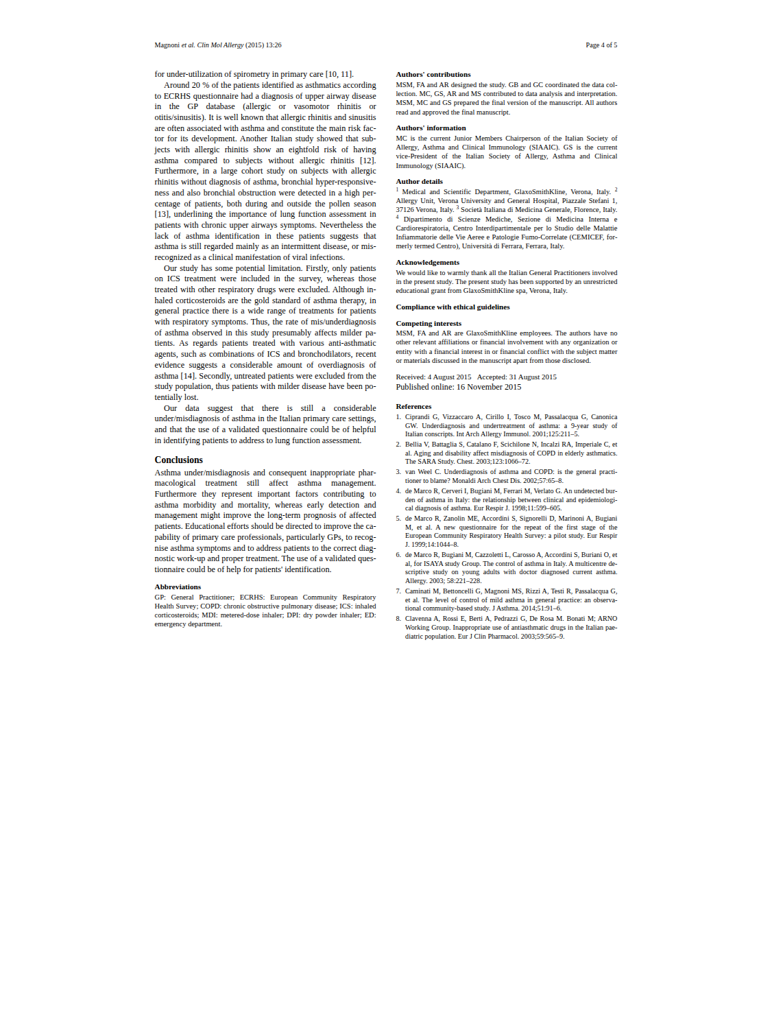Magnoni et al. Clin Mol Allergy (2015) 13:26
Page 4 of 5
for under-utilization of spirometry in primary care [10, 11].
Around 20 % of the patients identified as asthmatics according to ECRHS questionnaire had a diagnosis of upper airway disease in the GP database (allergic or vasomotor rhinitis or otitis/sinusitis). It is well known that allergic rhinitis and sinusitis are often associated with asthma and constitute the main risk factor for its development. Another Italian study showed that subjects with allergic rhinitis show an eightfold risk of having asthma compared to subjects without allergic rhinitis [12]. Furthermore, in a large cohort study on subjects with allergic rhinitis without diagnosis of asthma, bronchial hyper-responsiveness and also bronchial obstruction were detected in a high percentage of patients, both during and outside the pollen season [13], underlining the importance of lung function assessment in patients with chronic upper airways symptoms. Nevertheless the lack of asthma identification in these patients suggests that asthma is still regarded mainly as an intermittent disease, or misrecognized as a clinical manifestation of viral infections.
Our study has some potential limitation. Firstly, only patients on ICS treatment were included in the survey, whereas those treated with other respiratory drugs were excluded. Although inhaled corticosteroids are the gold standard of asthma therapy, in general practice there is a wide range of treatments for patients with respiratory symptoms. Thus, the rate of mis/underdiagnosis of asthma observed in this study presumably affects milder patients. As regards patients treated with various anti-asthmatic agents, such as combinations of ICS and bronchodilators, recent evidence suggests a considerable amount of overdiagnosis of asthma [14]. Secondly, untreated patients were excluded from the study population, thus patients with milder disease have been potentially lost.
Our data suggest that there is still a considerable under/misdiagnosis of asthma in the Italian primary care settings, and that the use of a validated questionnaire could be of helpful in identifying patients to address to lung function assessment.
Conclusions
Asthma under/misdiagnosis and consequent inappropriate pharmacological treatment still affect asthma management. Furthermore they represent important factors contributing to asthma morbidity and mortality, whereas early detection and management might improve the long-term prognosis of affected patients. Educational efforts should be directed to improve the capability of primary care professionals, particularly GPs, to recognise asthma symptoms and to address patients to the correct diagnostic work-up and proper treatment. The use of a validated questionnaire could be of help for patients' identification.
Abbreviations
GP: General Practitioner; ECRHS: European Community Respiratory Health Survey; COPD: chronic obstructive pulmonary disease; ICS: inhaled corticosteroids; MDI: metered-dose inhaler; DPI: dry powder inhaler; ED: emergency department.
Authors' contributions
MSM, FA and AR designed the study. GB and GC coordinated the data collection. MC, GS, AR and MS contributed to data analysis and interpretation. MSM, MC and GS prepared the final version of the manuscript. All authors read and approved the final manuscript.
Authors' information
MC is the current Junior Members Chairperson of the Italian Society of Allergy, Asthma and Clinical Immunology (SIAAIC). GS is the current vice-President of the Italian Society of Allergy, Asthma and Clinical Immunology (SIAAIC).
Author details
1 Medical and Scientific Department, GlaxoSmithKline, Verona, Italy. 2 Allergy Unit, Verona University and General Hospital, Piazzale Stefani 1, 37126 Verona, Italy. 3 Società Italiana di Medicina Generale, Florence, Italy. 4 Dipartimento di Scienze Mediche, Sezione di Medicina Interna e Cardiorespiratoria, Centro Interdipartimentale per lo Studio delle Malattie Infiammatorie delle Vie Aeree e Patologie Fumo-Correlate (CEMICEF, formerly termed Centro), Università di Ferrara, Ferrara, Italy.
Acknowledgements
We would like to warmly thank all the Italian General Practitioners involved in the present study. The present study has been supported by an unrestricted educational grant from GlaxoSmithKline spa, Verona, Italy.
Compliance with ethical guidelines
Competing interests
MSM, FA and AR are GlaxoSmithKline employees. The authors have no other relevant affiliations or financial involvement with any organization or entity with a financial interest in or financial conflict with the subject matter or materials discussed in the manuscript apart from those disclosed.
Received: 4 August 2015 Accepted: 31 August 2015
Published online: 16 November 2015
References
Ciprandi G, Vizzaccaro A, Cirillo I, Tosco M, Passalacqua G, Canonica GW. Underdiagnosis and undertreatment of asthma: a 9-year study of Italian conscripts. Int Arch Allergy Immunol. 2001;125:211–5.
Bellia V, Battaglia S, Catalano F, Scichilone N, Incalzi RA, Imperiale C, et al. Aging and disability affect misdiagnosis of COPD in elderly asthmatics. The SARA Study. Chest. 2003;123:1066–72.
van Weel C. Underdiagnosis of asthma and COPD: is the general practitioner to blame? Monaldi Arch Chest Dis. 2002;57:65–8.
de Marco R, Cerveri I, Bugiani M, Ferrari M, Verlato G. An undetected burden of asthma in Italy: the relationship between clinical and epidemiological diagnosis of asthma. Eur Respir J. 1998;11:599–605.
de Marco R, Zanolin ME, Accordini S, Signorelli D, Marinoni A, Bugiani M, et al. A new questionnaire for the repeat of the first stage of the European Community Respiratory Health Survey: a pilot study. Eur Respir J. 1999;14:1044–8.
de Marco R, Bugiani M, Cazzoletti L, Carosso A, Accordini S, Buriani O, et al, for ISAYA study Group. The control of asthma in Italy. A multicentre descriptive study on young adults with doctor diagnosed current asthma. Allergy. 2003; 58:221–228.
Caminati M, Bettoncelli G, Magnoni MS, Rizzi A, Testi R, Passalacqua G, et al. The level of control of mild asthma in general practice: an observational community-based study. J Asthma. 2014;51:91–6.
Clavenna A, Rossi E, Berti A, Pedrazzi G, De Rosa M. Bonati M; ARNO Working Group. Inappropriate use of antiasthmatic drugs in the Italian paediatric population. Eur J Clin Pharmacol. 2003;59:565–9.